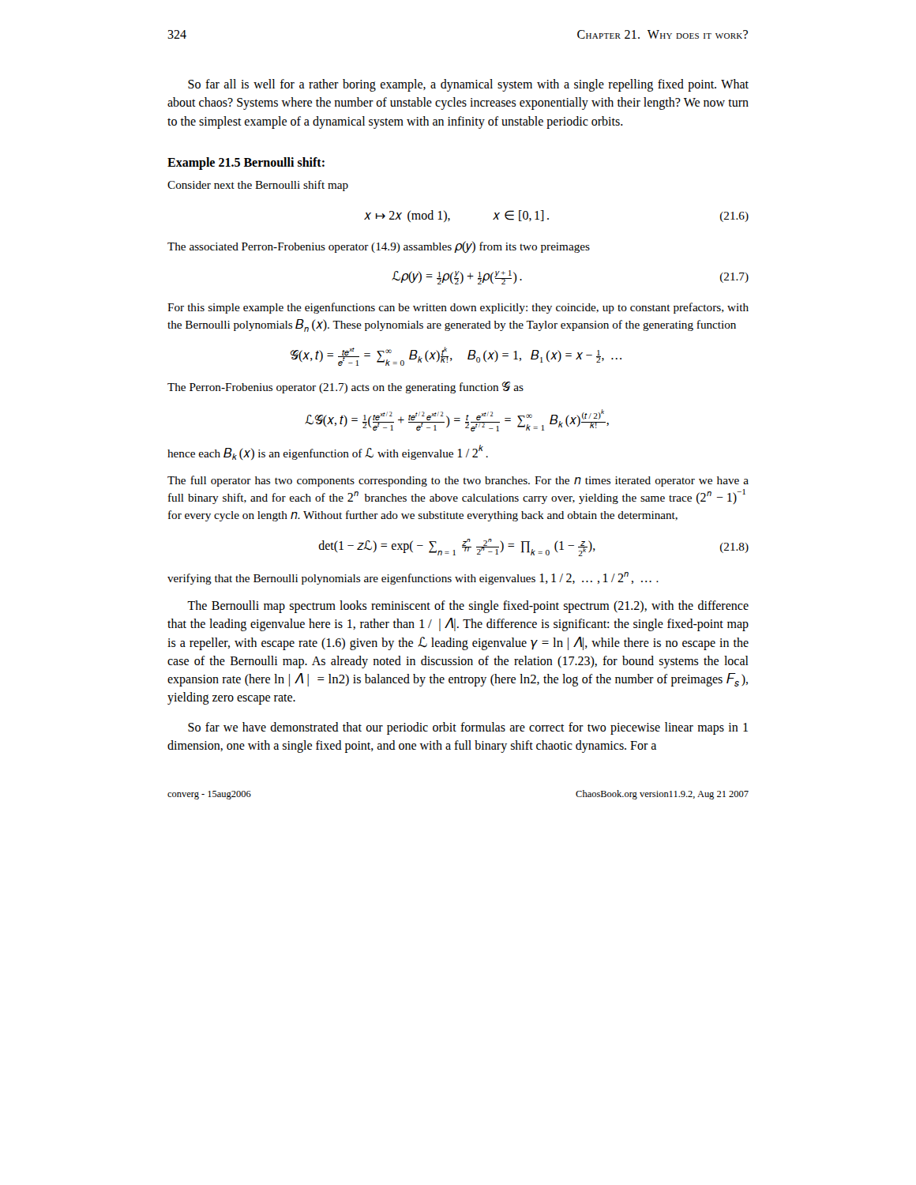324 Chapter 21. Why does it work?
So far all is well for a rather boring example, a dynamical system with a single repelling fixed point. What about chaos? Systems where the number of unstable cycles increases exponentially with their length? We now turn to the simplest example of a dynamical system with an infinity of unstable periodic orbits.
Example 21.5 Bernoulli shift:
Consider next the Bernoulli shift map
x↦2x (mod1) , x∈[0,1] .
(21.6)
The associated Perron-Frobenius operator (14.9) assambles ρ(y) from its two preimages
ℒρ(y) = 12 ρ (y2) + 12 ρ (y+12) .
(21.7)
For this simple example the eigenfunctions can be written down explicitly: they coincide, up to constant prefactors, with the Bernoulli polynomials Bn(x). These polynomials are generated by the Taylor expansion of the generating function
𝒢(x,t) = text et−1 = ∑ k=0 ∞ Bk(x) tkk! , B0(x)=1 , B1(x)=x−12 ,…
The Perron-Frobenius operator (21.7) acts on the generating function 𝒢 as
ℒ𝒢(x,t) = 12 ( text/2 et−1 + tet/2ext/2 et−1 ) = t2 ext/2 et/2−1 = ∑ k=1 ∞ Bk(x) (t/2)k k! ,
hence each Bk(x) is an eigenfunction of ℒ with eigenvalue 1/2k.
The full operator has two components corresponding to the two branches. For the n times iterated operator we have a full binary shift, and for each of the 2n branches the above calculations carry over, yielding the same trace (2n−1)−1 for every cycle on length n. Without further ado we substitute everything back and obtain the determinant,
det(1−zℒ) = exp ( − ∑n=1 znn 2n2n−1 ) = ∏k=0 ( 1−z2k ) ,
(21.8)
verifying that the Bernoulli polynomials are eigenfunctions with eigenvalues 1,1/2,…,1/2n,….
The Bernoulli map spectrum looks reminiscent of the single fixed-point spectrum (21.2), with the difference that the leading eigenvalue here is 1, rather than 1/|Λ|. The difference is significant: the single fixed-point map is a repeller, with escape rate (1.6) given by the ℒ leading eigenvalue γ=ln|Λ|, while there is no escape in the case of the Bernoulli map. As already noted in discussion of the relation (17.23), for bound systems the local expansion rate (here ln|Λ|=ln2) is balanced by the entropy (here ln2, the log of the number of preimages Fs), yielding zero escape rate.
So far we have demonstrated that our periodic orbit formulas are correct for two piecewise linear maps in 1 dimension, one with a single fixed point, and one with a full binary shift chaotic dynamics. For a
converg - 15aug2006 ChaosBook.org version11.9.2, Aug 21 2007